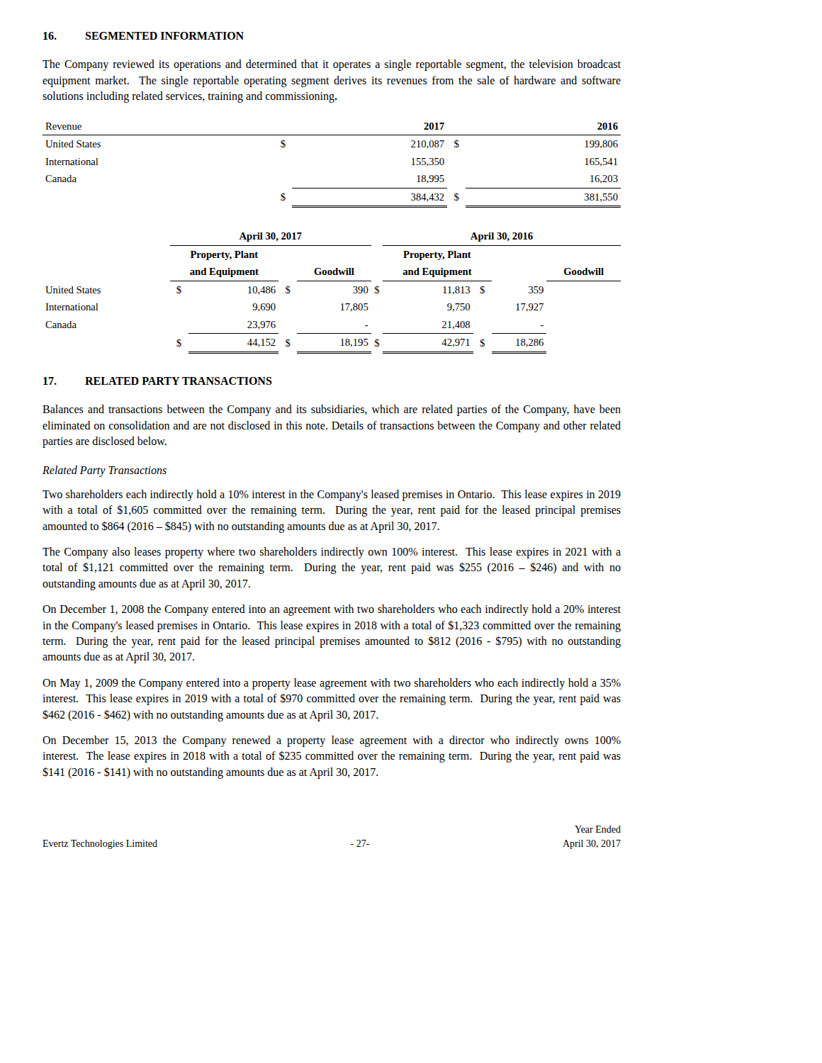16. SEGMENTED INFORMATION
The Company reviewed its operations and determined that it operates a single reportable segment, the television broadcast equipment market. The single reportable operating segment derives its revenues from the sale of hardware and software solutions including related services, training and commissioning.
| Revenue | | 2017 | | 2016 |
| United States | $ | 210,087 | $ | 199,806 |
| International | | 155,350 | | 165,541 |
| Canada | | 18,995 | | 16,203 |
| | $ | 384,432 | $ | 381,550 |
| | April 30, 2017 | | April 30, 2016 |
| | Property, Plant | | | | Property, Plant | | |
| | and Equipment | | Goodwill | | and Equipment | | Goodwill |
| United States | $ | 10,486 | $ | 390 | $ | 11,813 | $ | 359 | |
| International | | 9,690 | | 17,805 | | 9,750 | | 17,927 | |
| Canada | | 23,976 | | - | | 21,408 | | - | |
| | $ | 44,152 | $ | 18,195 | $ | 42,971 | $ | 18,286 | |
17. RELATED PARTY TRANSACTIONS
Balances and transactions between the Company and its subsidiaries, which are related parties of the Company, have been eliminated on consolidation and are not disclosed in this note. Details of transactions between the Company and other related parties are disclosed below.
Related Party Transactions
Two shareholders each indirectly hold a 10% interest in the Company's leased premises in Ontario. This lease expires in 2019 with a total of $1,605 committed over the remaining term. During the year, rent paid for the leased principal premises amounted to $864 (2016 – $845) with no outstanding amounts due as at April 30, 2017.
The Company also leases property where two shareholders indirectly own 100% interest. This lease expires in 2021 with a total of $1,121 committed over the remaining term. During the year, rent paid was $255 (2016 – $246) and with no outstanding amounts due as at April 30, 2017.
On December 1, 2008 the Company entered into an agreement with two shareholders who each indirectly hold a 20% interest in the Company's leased premises in Ontario. This lease expires in 2018 with a total of $1,323 committed over the remaining term. During the year, rent paid for the leased principal premises amounted to $812 (2016 - $795) with no outstanding amounts due as at April 30, 2017.
On May 1, 2009 the Company entered into a property lease agreement with two shareholders who each indirectly hold a 35% interest. This lease expires in 2019 with a total of $970 committed over the remaining term. During the year, rent paid was $462 (2016 - $462) with no outstanding amounts due as at April 30, 2017.
On December 15, 2013 the Company renewed a property lease agreement with a director who indirectly owns 100% interest. The lease expires in 2018 with a total of $235 committed over the remaining term. During the year, rent paid was $141 (2016 - $141) with no outstanding amounts due as at April 30, 2017.
Evertz Technologies Limited
- 27-
Year Ended
April 30, 2017